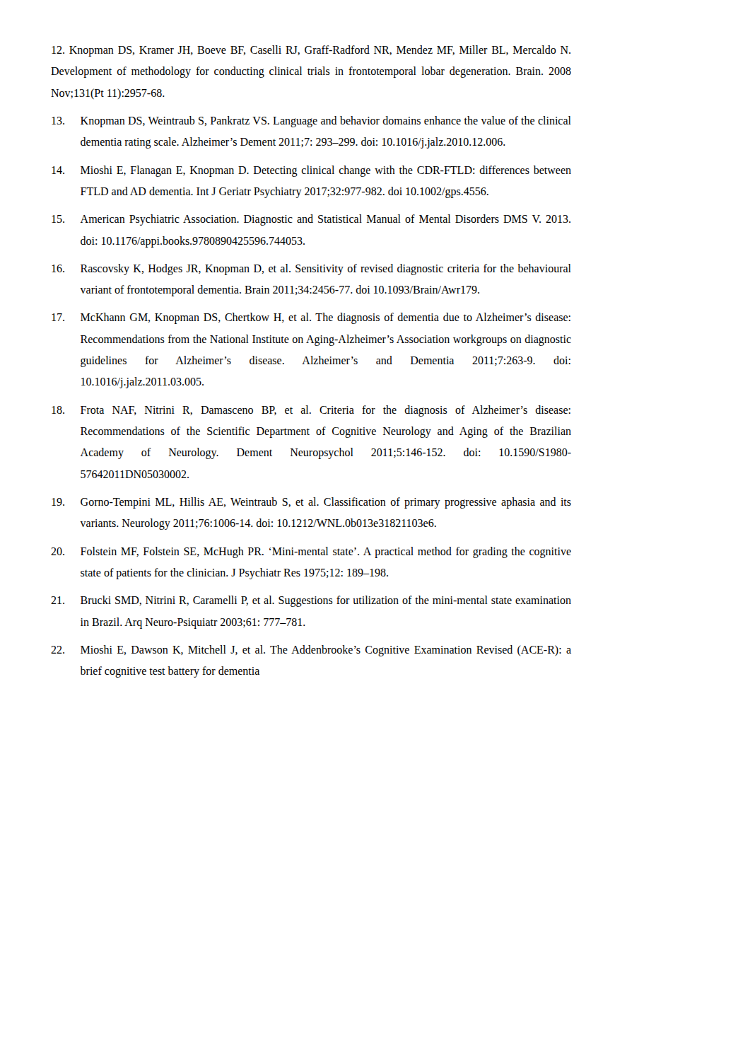12. Knopman DS, Kramer JH, Boeve BF, Caselli RJ, Graff-Radford NR, Mendez MF, Miller BL, Mercaldo N. Development of methodology for conducting clinical trials in frontotemporal lobar degeneration. Brain. 2008 Nov;131(Pt 11):2957-68.
Knopman DS, Weintraub S, Pankratz VS. Language and behavior domains enhance the value of the clinical dementia rating scale. Alzheimer’s Dement 2011;7: 293–299. doi: 10.1016/j.jalz.2010.12.006.
Mioshi E, Flanagan E, Knopman D. Detecting clinical change with the CDR-FTLD: differences between FTLD and AD dementia. Int J Geriatr Psychiatry 2017;32:977-982. doi 10.1002/gps.4556.
American Psychiatric Association. Diagnostic and Statistical Manual of Mental Disorders DMS V. 2013. doi: 10.1176/appi.books.9780890425596.744053.
Rascovsky K, Hodges JR, Knopman D, et al. Sensitivity of revised diagnostic criteria for the behavioural variant of frontotemporal dementia. Brain 2011;34:2456-77. doi 10.1093/Brain/Awr179.
McKhann GM, Knopman DS, Chertkow H, et al. The diagnosis of dementia due to Alzheimer’s disease: Recommendations from the National Institute on Aging-Alzheimer’s Association workgroups on diagnostic guidelines for Alzheimer’s disease. Alzheimer’s and Dementia 2011;7:263-9. doi: 10.1016/j.jalz.2011.03.005.
Frota NAF, Nitrini R, Damasceno BP, et al. Criteria for the diagnosis of Alzheimer’s disease: Recommendations of the Scientific Department of Cognitive Neurology and Aging of the Brazilian Academy of Neurology. Dement Neuropsychol 2011;5:146-152. doi: 10.1590/S1980-57642011DN05030002.
Gorno-Tempini ML, Hillis AE, Weintraub S, et al. Classification of primary progressive aphasia and its variants. Neurology 2011;76:1006-14. doi: 10.1212/WNL.0b013e31821103e6.
Folstein MF, Folstein SE, McHugh PR. ‘Mini-mental state’. A practical method for grading the cognitive state of patients for the clinician. J Psychiatr Res 1975;12: 189–198.
Brucki SMD, Nitrini R, Caramelli P, et al. Suggestions for utilization of the mini-mental state examination in Brazil. Arq Neuro-Psiquiatr 2003;61: 777–781.
Mioshi E, Dawson K, Mitchell J, et al. The Addenbrooke’s Cognitive Examination Revised (ACE-R): a brief cognitive test battery for dementia